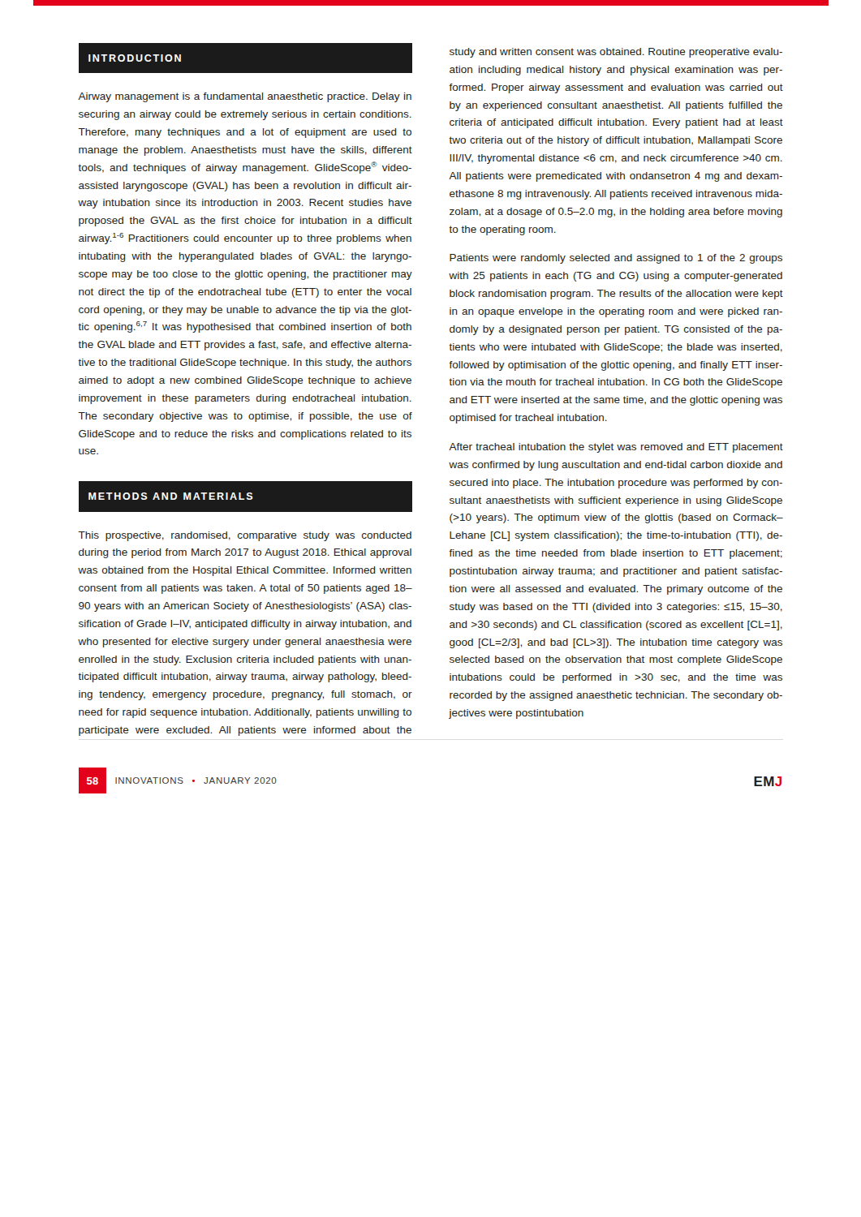Introduction
Airway management is a fundamental anaesthetic practice. Delay in securing an airway could be extremely serious in certain conditions. Therefore, many techniques and a lot of equipment are used to manage the problem. Anaesthetists must have the skills, different tools, and techniques of airway management. GlideScope® video-assisted laryngoscope (GVAL) has been a revolution in difficult airway intubation since its introduction in 2003. Recent studies have proposed the GVAL as the first choice for intubation in a difficult airway.1-6 Practitioners could encounter up to three problems when intubating with the hyperangulated blades of GVAL: the laryngoscope may be too close to the glottic opening, the practitioner may not direct the tip of the endotracheal tube (ETT) to enter the vocal cord opening, or they may be unable to advance the tip via the glottic opening.6,7 It was hypothesised that combined insertion of both the GVAL blade and ETT provides a fast, safe, and effective alternative to the traditional GlideScope technique. In this study, the authors aimed to adopt a new combined GlideScope technique to achieve improvement in these parameters during endotracheal intubation. The secondary objective was to optimise, if possible, the use of GlideScope and to reduce the risks and complications related to its use.
Methods and Materials
This prospective, randomised, comparative study was conducted during the period from March 2017 to August 2018. Ethical approval was obtained from the Hospital Ethical Committee. Informed written consent from all patients was taken. A total of 50 patients aged 18–90 years with an American Society of Anesthesiologists’ (ASA) classification of Grade I–IV, anticipated difficulty in airway intubation, and who presented for elective surgery under general anaesthesia were enrolled in the study. Exclusion criteria included patients with unanticipated difficult intubation, airway trauma, airway pathology, bleeding tendency, emergency procedure, pregnancy, full stomach, or need for rapid sequence intubation. Additionally, patients unwilling to participate were excluded. All patients were informed about the study and written consent was obtained. Routine preoperative evaluation including medical history and physical examination was performed. Proper airway assessment and evaluation was carried out by an experienced consultant anaesthetist. All patients fulfilled the criteria of anticipated difficult intubation. Every patient had at least two criteria out of the history of difficult intubation, Mallampati Score III/IV, thyromental distance <6 cm, and neck circumference >40 cm. All patients were premedicated with ondansetron 4 mg and dexamethasone 8 mg intravenously. All patients received intravenous midazolam, at a dosage of 0.5–2.0 mg, in the holding area before moving to the operating room.
Patients were randomly selected and assigned to 1 of the 2 groups with 25 patients in each (TG and CG) using a computer-generated block randomisation program. The results of the allocation were kept in an opaque envelope in the operating room and were picked randomly by a designated person per patient. TG consisted of the patients who were intubated with GlideScope; the blade was inserted, followed by optimisation of the glottic opening, and finally ETT insertion via the mouth for tracheal intubation. In CG both the GlideScope and ETT were inserted at the same time, and the glottic opening was optimised for tracheal intubation.
After tracheal intubation the stylet was removed and ETT placement was confirmed by lung auscultation and end-tidal carbon dioxide and secured into place. The intubation procedure was performed by consultant anaesthetists with sufficient experience in using GlideScope (>10 years). The optimum view of the glottis (based on Cormack–Lehane [CL] system classification); the time-to-intubation (TTI), defined as the time needed from blade insertion to ETT placement; postintubation airway trauma; and practitioner and patient satisfaction were all assessed and evaluated. The primary outcome of the study was based on the TTI (divided into 3 categories: ≤15, 15–30, and >30 seconds) and CL classification (scored as excellent [CL=1], good [CL=2/3], and bad [CL>3]). The intubation time category was selected based on the observation that most complete GlideScope intubations could be performed in >30 sec, and the time was recorded by the assigned anaesthetic technician. The secondary objectives were postintubation
58 Innovations • January 2020
EMJ